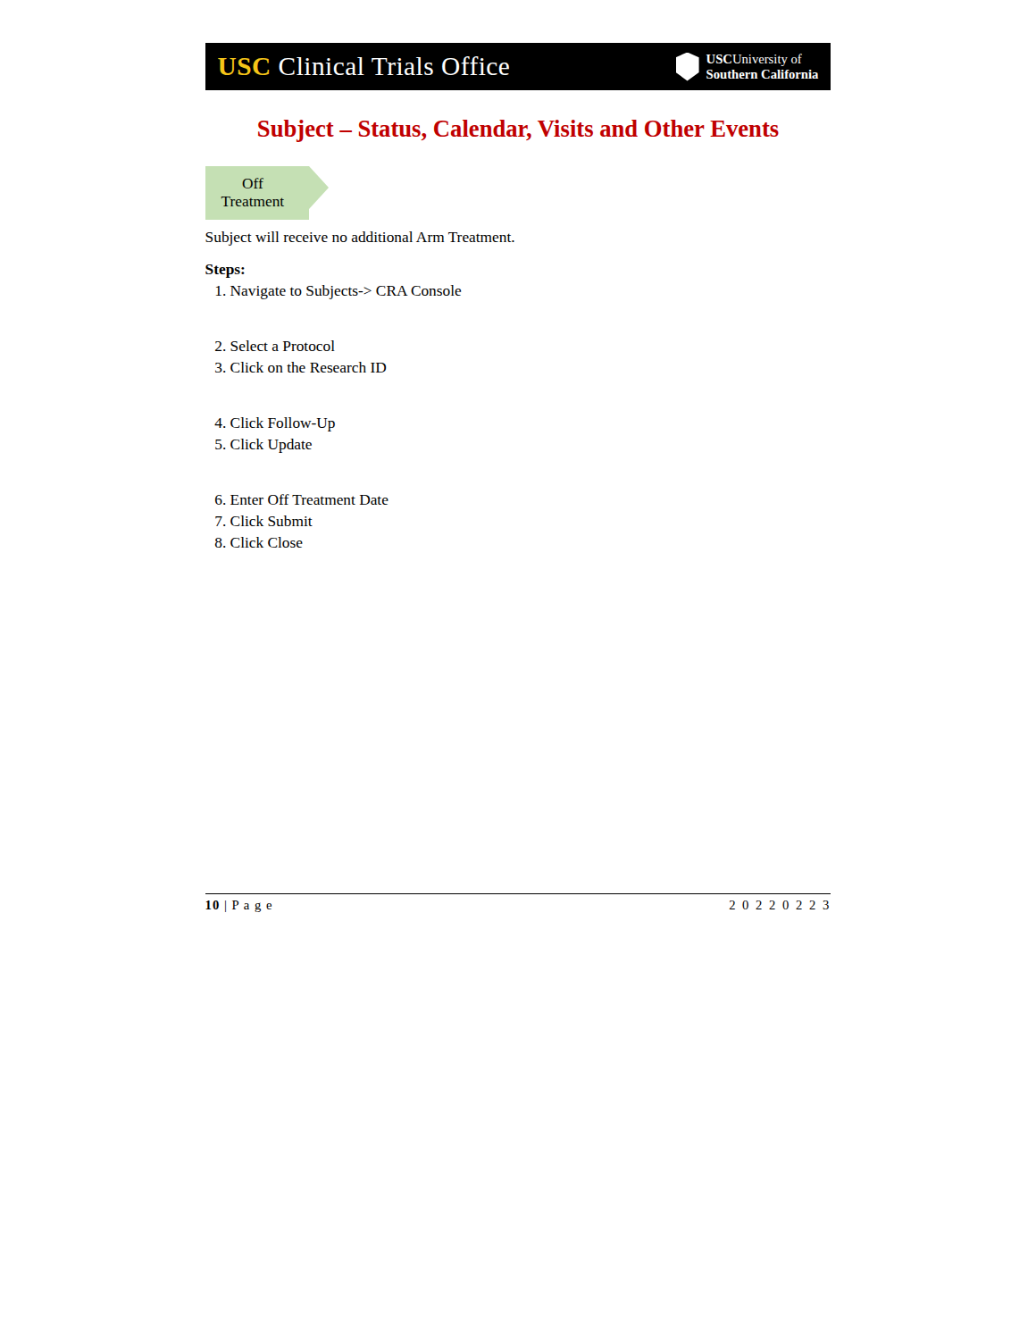USC Clinical Trials Office
USCUniversity of
Southern California
Subject – Status, Calendar, Visits and Other Events
Off
Treatment
Subject will receive no additional Arm Treatment.
Steps:
Navigate to Subjects-> CRA Console
Select a Protocol
Click on the Research ID
Click Follow-Up
Click Update
Enter Off Treatment Date
Click Submit
Click Close
10 | P a g e
2 0 2 2 0 2 2 3